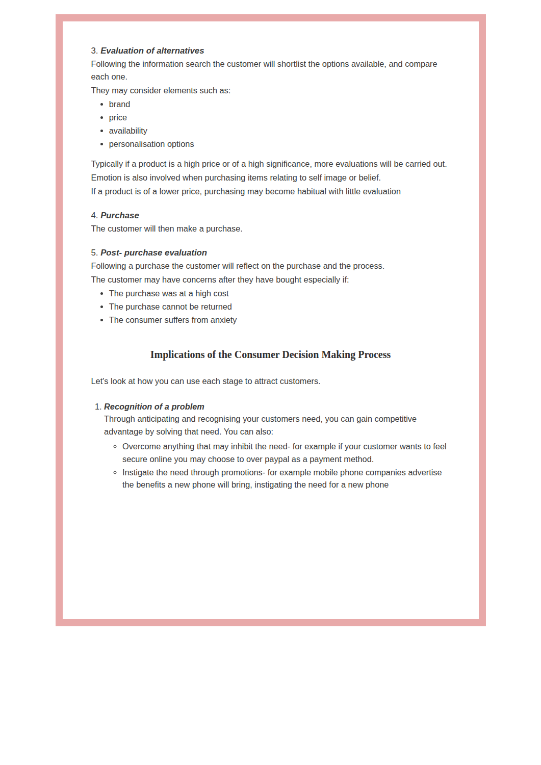3. Evaluation of alternatives
Following the information search the customer will shortlist the options available, and compare each one.
They may consider elements such as:
brand
price
availability
personalisation options
Typically if a product is a high price or of a high significance, more evaluations will be carried out.
Emotion is also involved when purchasing items relating to self image or belief.
If a product is of a lower price, purchasing may become habitual with little evaluation
4. Purchase
The customer will then make a purchase.
5. Post- purchase evaluation
Following a purchase the customer will reflect on the purchase and the process.
The customer may have concerns after they have bought especially if:
The purchase was at a high cost
The purchase cannot be returned
The consumer suffers from anxiety
Implications of the Consumer Decision Making Process
Let's look at how you can use each stage to attract customers.
Recognition of a problem
Through anticipating and recognising your customers need, you can gain competitive advantage by solving that need. You can also:
Overcome anything that may inhibit the need- for example if your customer wants to feel secure online you may choose to over paypal as a payment method.
Instigate the need through promotions- for example mobile phone companies advertise the benefits a new phone will bring, instigating the need for a new phone